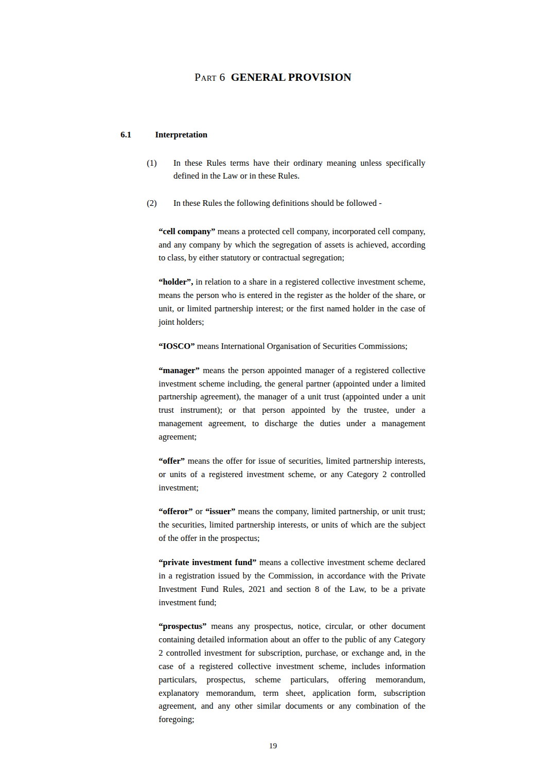Part 6 GENERAL PROVISION
6.1 Interpretation
(1)
In these Rules terms have their ordinary meaning unless specifically defined in the Law or in these Rules.
(2)
In these Rules the following definitions should be followed -
“cell company” means a protected cell company, incorporated cell company, and any company by which the segregation of assets is achieved, according to class, by either statutory or contractual segregation;
“holder”, in relation to a share in a registered collective investment scheme, means the person who is entered in the register as the holder of the share, or unit, or limited partnership interest; or the first named holder in the case of joint holders;
“IOSCO” means International Organisation of Securities Commissions;
“manager” means the person appointed manager of a registered collective investment scheme including, the general partner (appointed under a limited partnership agreement), the manager of a unit trust (appointed under a unit trust instrument); or that person appointed by the trustee, under a management agreement, to discharge the duties under a management agreement;
“offer” means the offer for issue of securities, limited partnership interests, or units of a registered investment scheme, or any Category 2 controlled investment;
“offeror” or “issuer” means the company, limited partnership, or unit trust; the securities, limited partnership interests, or units of which are the subject of the offer in the prospectus;
“private investment fund” means a collective investment scheme declared in a registration issued by the Commission, in accordance with the Private Investment Fund Rules, 2021 and section 8 of the Law, to be a private investment fund;
“prospectus” means any prospectus, notice, circular, or other document containing detailed information about an offer to the public of any Category 2 controlled investment for subscription, purchase, or exchange and, in the case of a registered collective investment scheme, includes information particulars, prospectus, scheme particulars, offering memorandum, explanatory memorandum, term sheet, application form, subscription agreement, and any other similar documents or any combination of the foregoing;
19